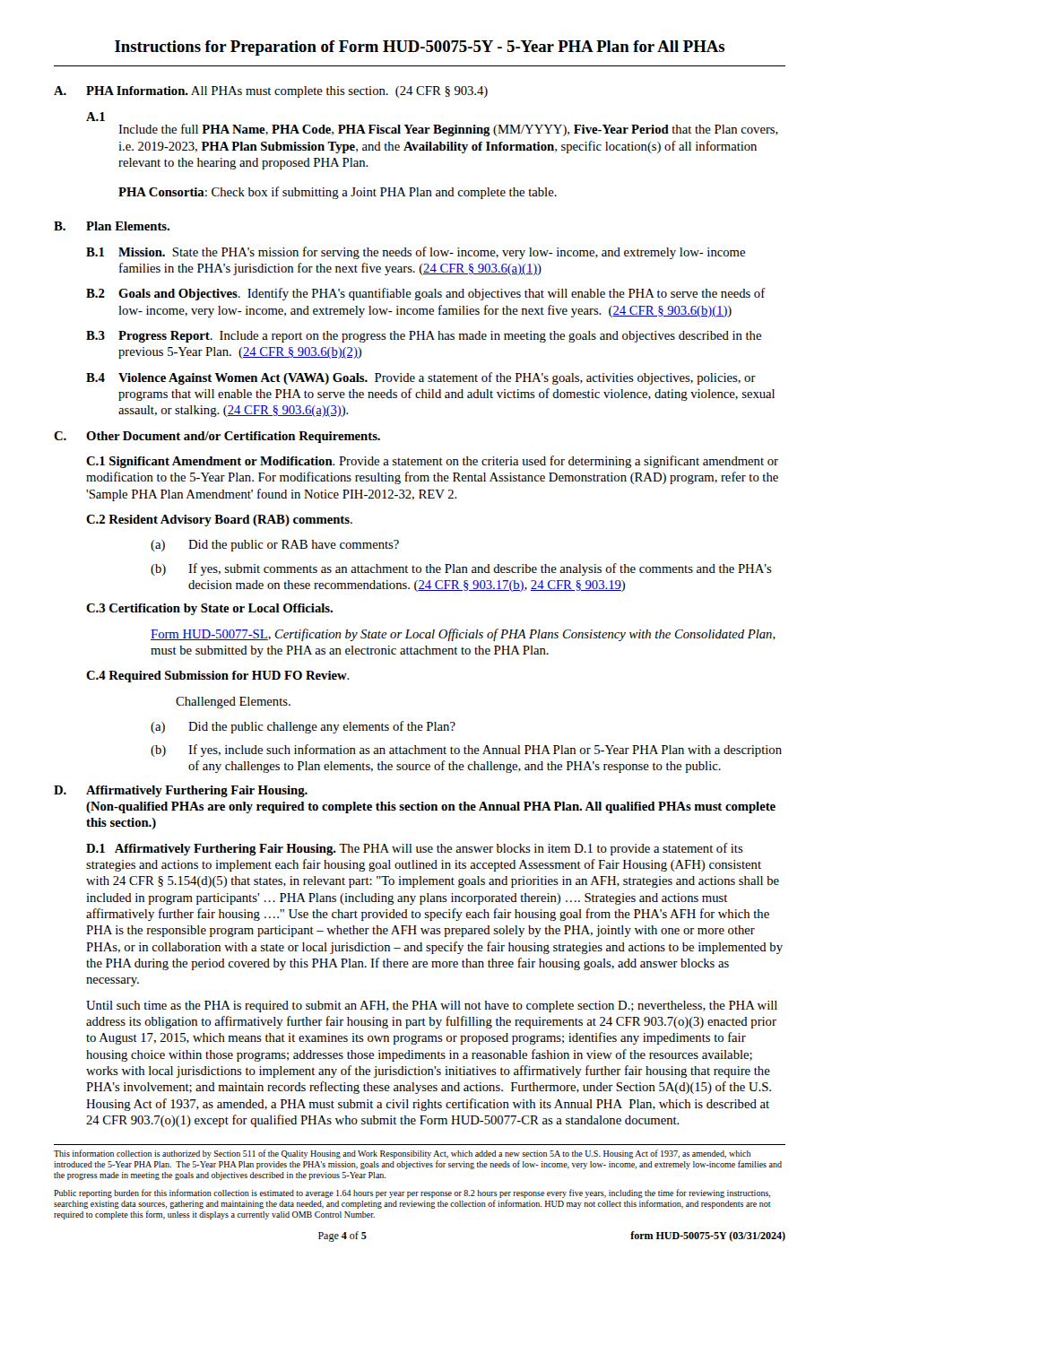Instructions for Preparation of Form HUD-50075-5Y - 5-Year PHA Plan for All PHAs
A.
PHA Information. All PHAs must complete this section. (24 CFR § 903.4)
A.1
Include the full PHA Name, PHA Code, PHA Fiscal Year Beginning (MM/YYYY), Five-Year Period that the Plan covers, i.e. 2019-2023, PHA Plan Submission Type, and the Availability of Information, specific location(s) of all information relevant to the hearing and proposed PHA Plan.
PHA Consortia: Check box if submitting a Joint PHA Plan and complete the table.
B.
Plan Elements.
B.1
Mission. State the PHA's mission for serving the needs of low- income, very low- income, and extremely low- income families in the PHA's jurisdiction for the next five years. (24 CFR § 903.6(a)(1))
B.2
Goals and Objectives. Identify the PHA's quantifiable goals and objectives that will enable the PHA to serve the needs of low- income, very low- income, and extremely low- income families for the next five years. (24 CFR § 903.6(b)(1))
B.3
Progress Report. Include a report on the progress the PHA has made in meeting the goals and objectives described in the previous 5-Year Plan. (24 CFR § 903.6(b)(2))
B.4
Violence Against Women Act (VAWA) Goals. Provide a statement of the PHA's goals, activities objectives, policies, or programs that will enable the PHA to serve the needs of child and adult victims of domestic violence, dating violence, sexual assault, or stalking. (24 CFR § 903.6(a)(3)).
C.
Other Document and/or Certification Requirements.
C.1 Significant Amendment or Modification. Provide a statement on the criteria used for determining a significant amendment or modification to the 5-Year Plan. For modifications resulting from the Rental Assistance Demonstration (RAD) program, refer to the 'Sample PHA Plan Amendment' found in Notice PIH-2012-32, REV 2.
C.2 Resident Advisory Board (RAB) comments.
(a)
Did the public or RAB have comments?
(b)
If yes, submit comments as an attachment to the Plan and describe the analysis of the comments and the PHA's decision made on these recommendations. (24 CFR § 903.17(b), 24 CFR § 903.19)
C.3 Certification by State or Local Officials.
Form HUD-50077-SL, Certification by State or Local Officials of PHA Plans Consistency with the Consolidated Plan, must be submitted by the PHA as an electronic attachment to the PHA Plan.
C.4 Required Submission for HUD FO Review.
Challenged Elements.
(a)
Did the public challenge any elements of the Plan?
(b)
If yes, include such information as an attachment to the Annual PHA Plan or 5-Year PHA Plan with a description of any challenges to Plan elements, the source of the challenge, and the PHA's response to the public.
D.
Affirmatively Furthering Fair Housing.
(Non-qualified PHAs are only required to complete this section on the Annual PHA Plan. All qualified PHAs must complete this section.)
D.1 Affirmatively Furthering Fair Housing. The PHA will use the answer blocks in item D.1 to provide a statement of its strategies and actions to implement each fair housing goal outlined in its accepted Assessment of Fair Housing (AFH) consistent with 24 CFR § 5.154(d)(5) that states, in relevant part: "To implement goals and priorities in an AFH, strategies and actions shall be included in program participants' … PHA Plans (including any plans incorporated therein) …. Strategies and actions must affirmatively further fair housing …." Use the chart provided to specify each fair housing goal from the PHA's AFH for which the PHA is the responsible program participant – whether the AFH was prepared solely by the PHA, jointly with one or more other PHAs, or in collaboration with a state or local jurisdiction – and specify the fair housing strategies and actions to be implemented by the PHA during the period covered by this PHA Plan. If there are more than three fair housing goals, add answer blocks as necessary.
Until such time as the PHA is required to submit an AFH, the PHA will not have to complete section D.; nevertheless, the PHA will address its obligation to affirmatively further fair housing in part by fulfilling the requirements at 24 CFR 903.7(o)(3) enacted prior to August 17, 2015, which means that it examines its own programs or proposed programs; identifies any impediments to fair housing choice within those programs; addresses those impediments in a reasonable fashion in view of the resources available; works with local jurisdictions to implement any of the jurisdiction's initiatives to affirmatively further fair housing that require the PHA's involvement; and maintain records reflecting these analyses and actions. Furthermore, under Section 5A(d)(15) of the U.S. Housing Act of 1937, as amended, a PHA must submit a civil rights certification with its Annual PHA Plan, which is described at 24 CFR 903.7(o)(1) except for qualified PHAs who submit the Form HUD-50077-CR as a standalone document.
This information collection is authorized by Section 511 of the Quality Housing and Work Responsibility Act, which added a new section 5A to the U.S. Housing Act of 1937, as amended, which introduced the 5-Year PHA Plan. The 5-Year PHA Plan provides the PHA's mission, goals and objectives for serving the needs of low- income, very low- income, and extremely low-income families and the progress made in meeting the goals and objectives described in the previous 5-Year Plan.
Public reporting burden for this information collection is estimated to average 1.64 hours per year per response or 8.2 hours per response every five years, including the time for reviewing instructions, searching existing data sources, gathering and maintaining the data needed, and completing and reviewing the collection of information. HUD may not collect this information, and respondents are not required to complete this form, unless it displays a currently valid OMB Control Number.
form HUD-50075-5Y (03/31/2024) Page 4 of 5